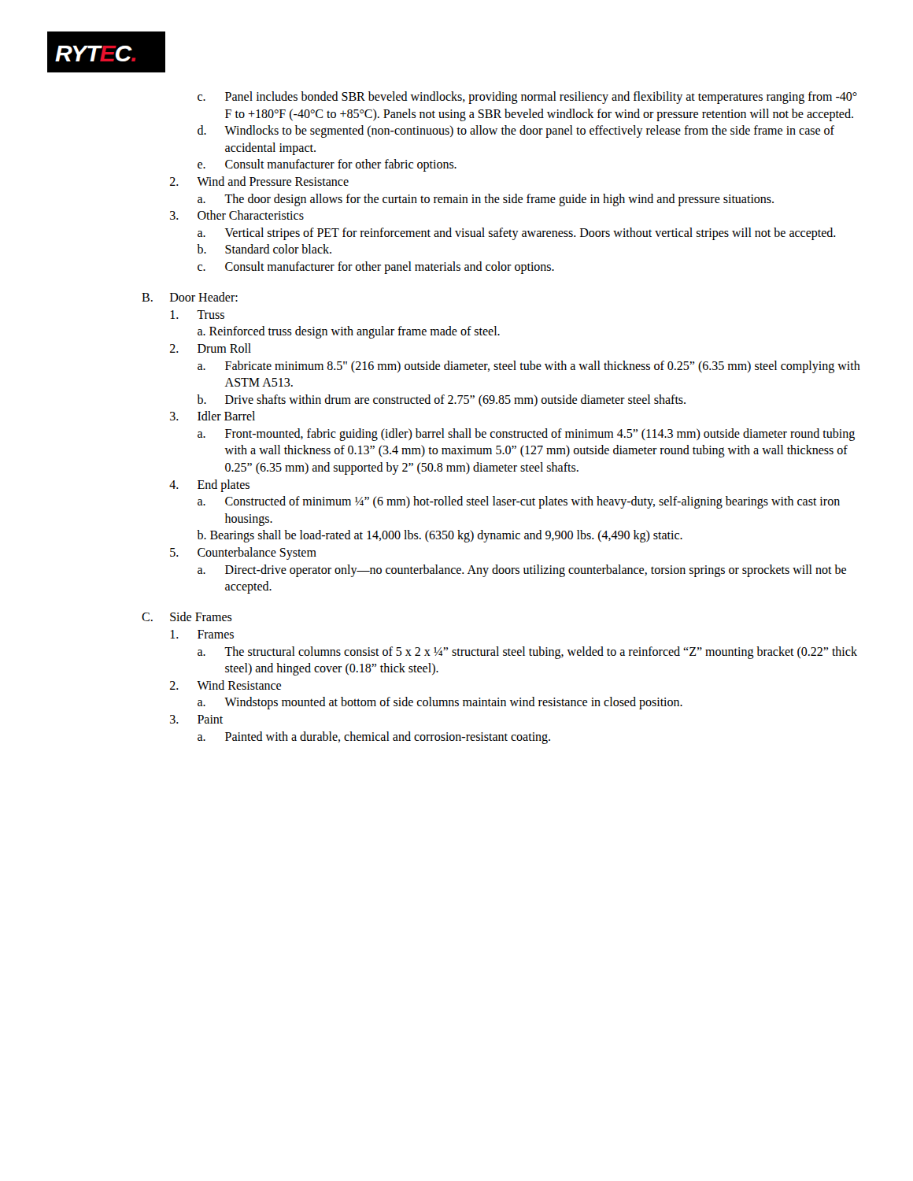RYTEC.
c.
Panel includes bonded SBR beveled windlocks, providing normal resiliency and flexibility at temperatures ranging from -40° F to +180°F (-40°C to +85°C). Panels not using a SBR beveled windlock for wind or pressure retention will not be accepted.
d.
Windlocks to be segmented (non-continuous) to allow the door panel to effectively release from the side frame in case of accidental impact.
e.
Consult manufacturer for other fabric options.
2.
Wind and Pressure Resistance
a.
The door design allows for the curtain to remain in the side frame guide in high wind and pressure situations.
3.
Other Characteristics
a.
Vertical stripes of PET for reinforcement and visual safety awareness. Doors without vertical stripes will not be accepted.
b.
Standard color black.
c.
Consult manufacturer for other panel materials and color options.
B.
Door Header:
1.
Truss
a. Reinforced truss design with angular frame made of steel.
2.
Drum Roll
a.
Fabricate minimum 8.5" (216 mm) outside diameter, steel tube with a wall thickness of 0.25” (6.35 mm) steel complying with ASTM A513.
b.
Drive shafts within drum are constructed of 2.75” (69.85 mm) outside diameter steel shafts.
3.
Idler Barrel
a.
Front-mounted, fabric guiding (idler) barrel shall be constructed of minimum 4.5” (114.3 mm) outside diameter round tubing with a wall thickness of 0.13” (3.4 mm) to maximum 5.0” (127 mm) outside diameter round tubing with a wall thickness of 0.25” (6.35 mm) and supported by 2” (50.8 mm) diameter steel shafts.
4.
End plates
a.
Constructed of minimum ¼” (6 mm) hot-rolled steel laser-cut plates with heavy-duty, self-aligning bearings with cast iron housings.
b. Bearings shall be load-rated at 14,000 lbs. (6350 kg) dynamic and 9,900 lbs. (4,490 kg) static.
5.
Counterbalance System
a.
Direct-drive operator only—no counterbalance. Any doors utilizing counterbalance, torsion springs or sprockets will not be accepted.
C.
Side Frames
1.
Frames
a.
The structural columns consist of 5 x 2 x ¼” structural steel tubing, welded to a reinforced “Z” mounting bracket (0.22” thick steel) and hinged cover (0.18” thick steel).
2.
Wind Resistance
a.
Windstops mounted at bottom of side columns maintain wind resistance in closed position.
3.
Paint
a.
Painted with a durable, chemical and corrosion-resistant coating.